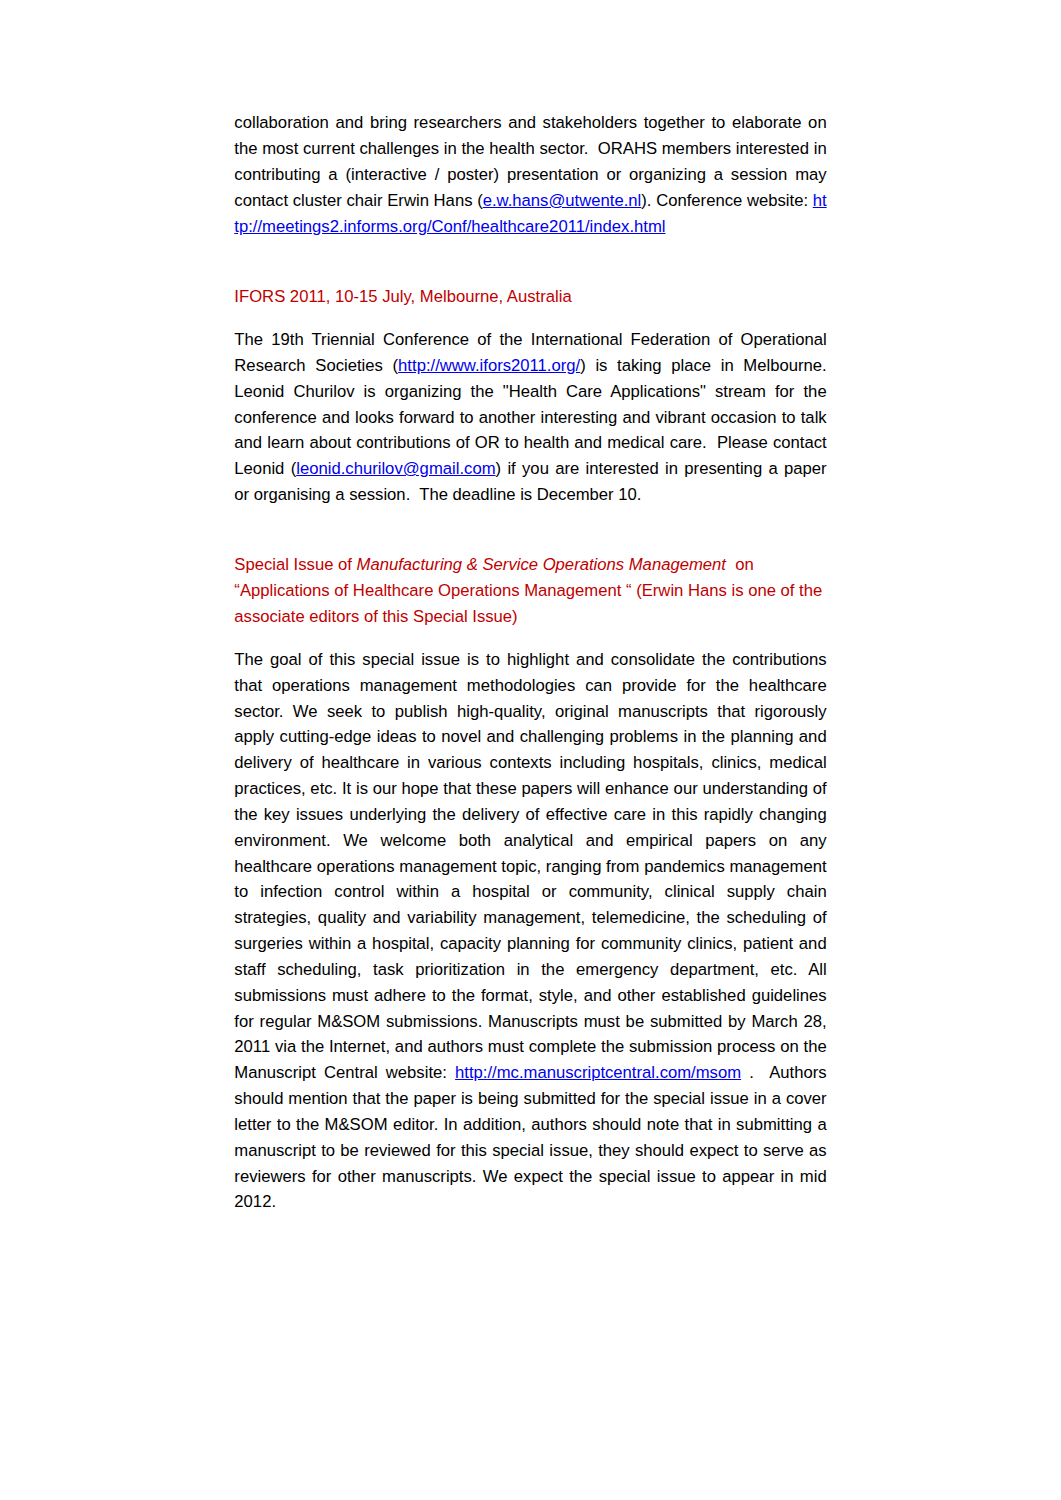collaboration and bring researchers and stakeholders together to elaborate on the most current challenges in the health sector. ORAHS members interested in contributing a (interactive / poster) presentation or organizing a session may contact cluster chair Erwin Hans (e.w.hans@utwente.nl). Conference website: http://meetings2.informs.org/Conf/healthcare2011/index.html
IFORS 2011, 10-15 July, Melbourne, Australia
The 19th Triennial Conference of the International Federation of Operational Research Societies (http://www.ifors2011.org/) is taking place in Melbourne. Leonid Churilov is organizing the "Health Care Applications" stream for the conference and looks forward to another interesting and vibrant occasion to talk and learn about contributions of OR to health and medical care. Please contact Leonid (leonid.churilov@gmail.com) if you are interested in presenting a paper or organising a session. The deadline is December 10.
Special Issue of Manufacturing & Service Operations Management on “Applications of Healthcare Operations Management “ (Erwin Hans is one of the associate editors of this Special Issue)
The goal of this special issue is to highlight and consolidate the contributions that operations management methodologies can provide for the healthcare sector. We seek to publish high-quality, original manuscripts that rigorously apply cutting-edge ideas to novel and challenging problems in the planning and delivery of healthcare in various contexts including hospitals, clinics, medical practices, etc. It is our hope that these papers will enhance our understanding of the key issues underlying the delivery of effective care in this rapidly changing environment. We welcome both analytical and empirical papers on any healthcare operations management topic, ranging from pandemics management to infection control within a hospital or community, clinical supply chain strategies, quality and variability management, telemedicine, the scheduling of surgeries within a hospital, capacity planning for community clinics, patient and staff scheduling, task prioritization in the emergency department, etc. All submissions must adhere to the format, style, and other established guidelines for regular M&SOM submissions. Manuscripts must be submitted by March 28, 2011 via the Internet, and authors must complete the submission process on the Manuscript Central website: http://mc.manuscriptcentral.com/msom . Authors should mention that the paper is being submitted for the special issue in a cover letter to the M&SOM editor. In addition, authors should note that in submitting a manuscript to be reviewed for this special issue, they should expect to serve as reviewers for other manuscripts. We expect the special issue to appear in mid 2012.